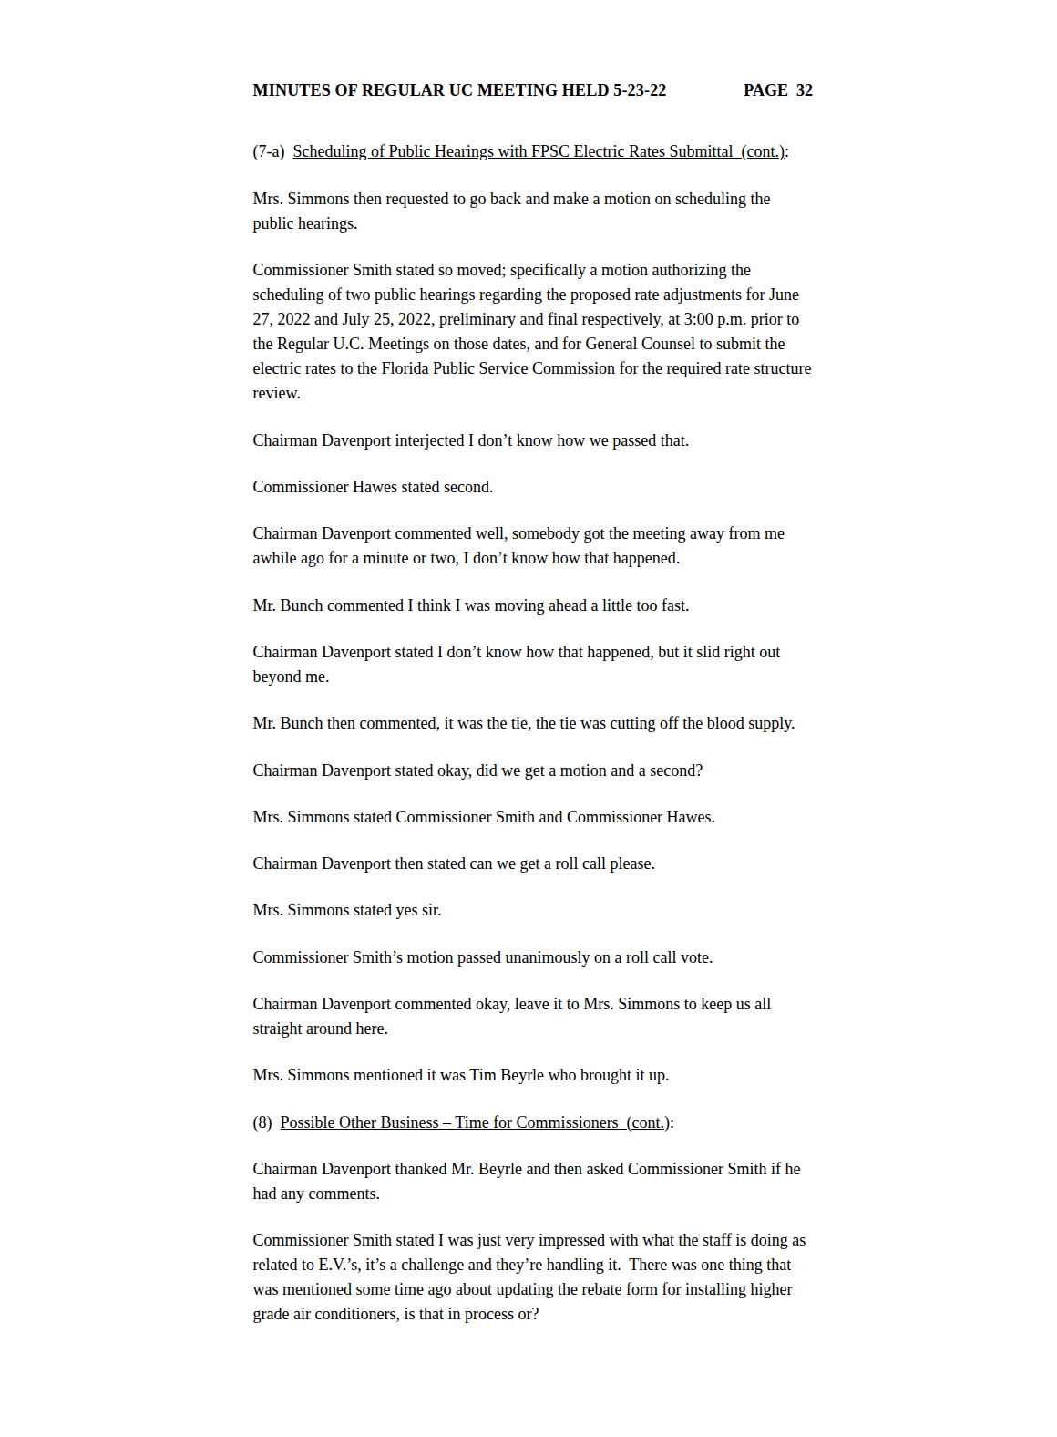MINUTES OF REGULAR UC MEETING HELD 5-23-22 PAGE 32
(7-a) Scheduling of Public Hearings with FPSC Electric Rates Submittal (cont.):
Mrs. Simmons then requested to go back and make a motion on scheduling the public hearings.
Commissioner Smith stated so moved; specifically a motion authorizing the scheduling of two public hearings regarding the proposed rate adjustments for June 27, 2022 and July 25, 2022, preliminary and final respectively, at 3:00 p.m. prior to the Regular U.C. Meetings on those dates, and for General Counsel to submit the electric rates to the Florida Public Service Commission for the required rate structure review.
Chairman Davenport interjected I don’t know how we passed that.
Commissioner Hawes stated second.
Chairman Davenport commented well, somebody got the meeting away from me awhile ago for a minute or two, I don’t know how that happened.
Mr. Bunch commented I think I was moving ahead a little too fast.
Chairman Davenport stated I don’t know how that happened, but it slid right out beyond me.
Mr. Bunch then commented, it was the tie, the tie was cutting off the blood supply.
Chairman Davenport stated okay, did we get a motion and a second?
Mrs. Simmons stated Commissioner Smith and Commissioner Hawes.
Chairman Davenport then stated can we get a roll call please.
Mrs. Simmons stated yes sir.
Commissioner Smith’s motion passed unanimously on a roll call vote.
Chairman Davenport commented okay, leave it to Mrs. Simmons to keep us all straight around here.
Mrs. Simmons mentioned it was Tim Beyrle who brought it up.
(8) Possible Other Business – Time for Commissioners (cont.):
Chairman Davenport thanked Mr. Beyrle and then asked Commissioner Smith if he had any comments.
Commissioner Smith stated I was just very impressed with what the staff is doing as related to E.V.’s, it’s a challenge and they’re handling it. There was one thing that was mentioned some time ago about updating the rebate form for installing higher grade air conditioners, is that in process or?